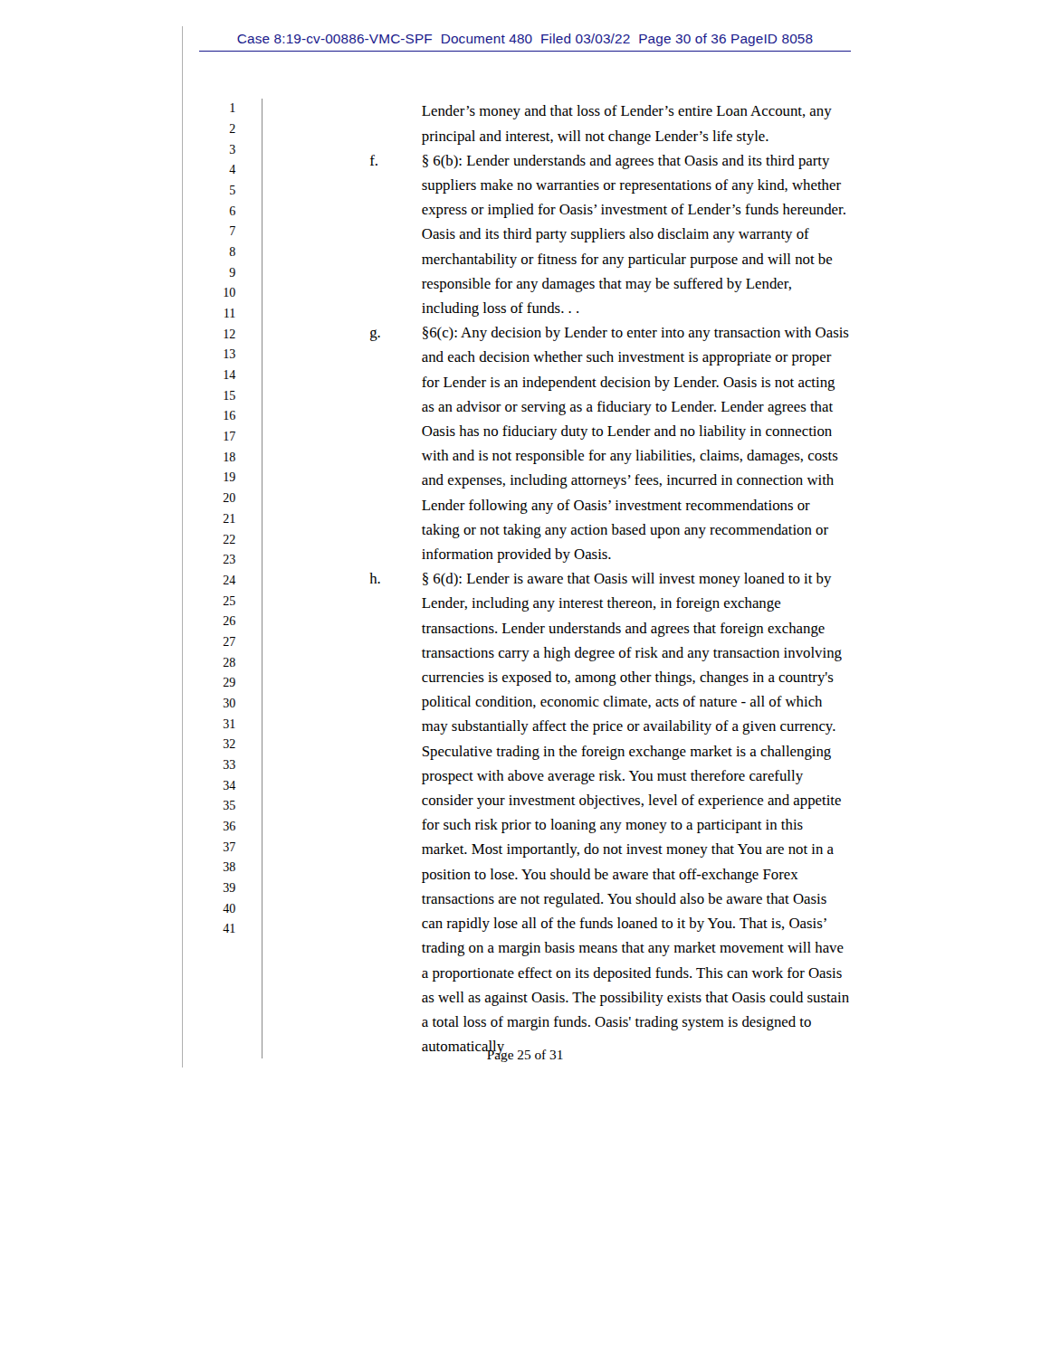Case 8:19-cv-00886-VMC-SPF Document 480 Filed 03/03/22 Page 30 of 36 PageID 8058
1
2
3
4
5
6
7
8
9
10
11
12
13
14
15
16
17
18
19
20
21
22
23
24
25
26
27
28
29
30
31
32
33
34
35
36
37
38
39
40
41
Lender’s money and that loss of Lender’s entire Loan Account, any principal and interest, will not change Lender’s life style.
f.§ 6(b): Lender understands and agrees that Oasis and its third party suppliers make no warranties or representations of any kind, whether express or implied for Oasis’ investment of Lender’s funds hereunder. Oasis and its third party suppliers also disclaim any warranty of merchantability or fitness for any particular purpose and will not be responsible for any damages that may be suffered by Lender, including loss of funds. . .
g.§6(c): Any decision by Lender to enter into any transaction with Oasis and each decision whether such investment is appropriate or proper for Lender is an independent decision by Lender. Oasis is not acting as an advisor or serving as a fiduciary to Lender. Lender agrees that Oasis has no fiduciary duty to Lender and no liability in connection with and is not responsible for any liabilities, claims, damages, costs and expenses, including attorneys’ fees, incurred in connection with Lender following any of Oasis’ investment recommendations or taking or not taking any action based upon any recommendation or information provided by Oasis.
h.§ 6(d): Lender is aware that Oasis will invest money loaned to it by Lender, including any interest thereon, in foreign exchange transactions. Lender understands and agrees that foreign exchange transactions carry a high degree of risk and any transaction involving currencies is exposed to, among other things, changes in a country's political condition, economic climate, acts of nature - all of which may substantially affect the price or availability of a given currency. Speculative trading in the foreign exchange market is a challenging prospect with above average risk. You must therefore carefully consider your investment objectives, level of experience and appetite for such risk prior to loaning any money to a participant in this market. Most importantly, do not invest money that You are not in a position to lose. You should be aware that off-exchange Forex transactions are not regulated. You should also be aware that Oasis can rapidly lose all of the funds loaned to it by You. That is, Oasis’ trading on a margin basis means that any market movement will have a proportionate effect on its deposited funds. This can work for Oasis as well as against Oasis. The possibility exists that Oasis could sustain a total loss of margin funds. Oasis' trading system is designed to automatically
Page 25 of 31